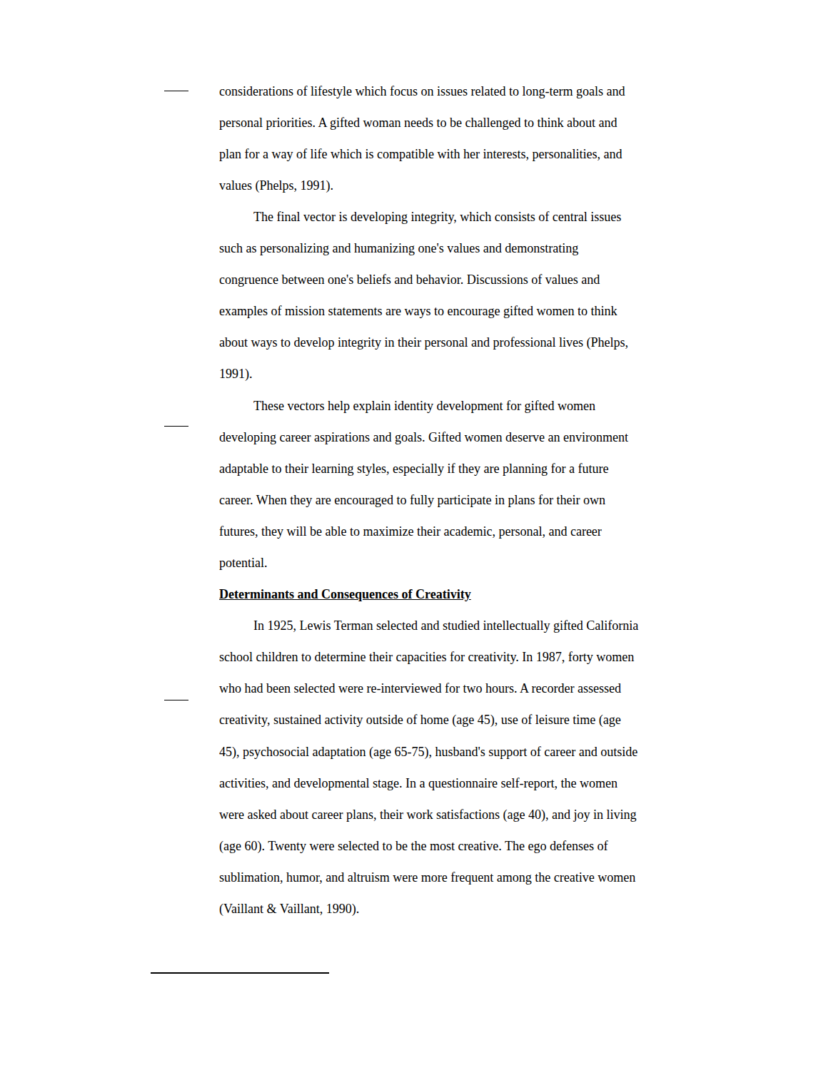considerations of lifestyle which focus on issues related to long-term goals and personal priorities. A gifted woman needs to be challenged to think about and plan for a way of life which is compatible with her interests, personalities, and values (Phelps, 1991).
The final vector is developing integrity, which consists of central issues such as personalizing and humanizing one's values and demonstrating congruence between one's beliefs and behavior. Discussions of values and examples of mission statements are ways to encourage gifted women to think about ways to develop integrity in their personal and professional lives (Phelps, 1991).
These vectors help explain identity development for gifted women developing career aspirations and goals. Gifted women deserve an environment adaptable to their learning styles, especially if they are planning for a future career. When they are encouraged to fully participate in plans for their own futures, they will be able to maximize their academic, personal, and career potential.
Determinants and Consequences of Creativity
In 1925, Lewis Terman selected and studied intellectually gifted California school children to determine their capacities for creativity. In 1987, forty women who had been selected were re-interviewed for two hours. A recorder assessed creativity, sustained activity outside of home (age 45), use of leisure time (age 45), psychosocial adaptation (age 65-75), husband's support of career and outside activities, and developmental stage. In a questionnaire self-report, the women were asked about career plans, their work satisfactions (age 40), and joy in living (age 60). Twenty were selected to be the most creative. The ego defenses of sublimation, humor, and altruism were more frequent among the creative women (Vaillant & Vaillant, 1990).